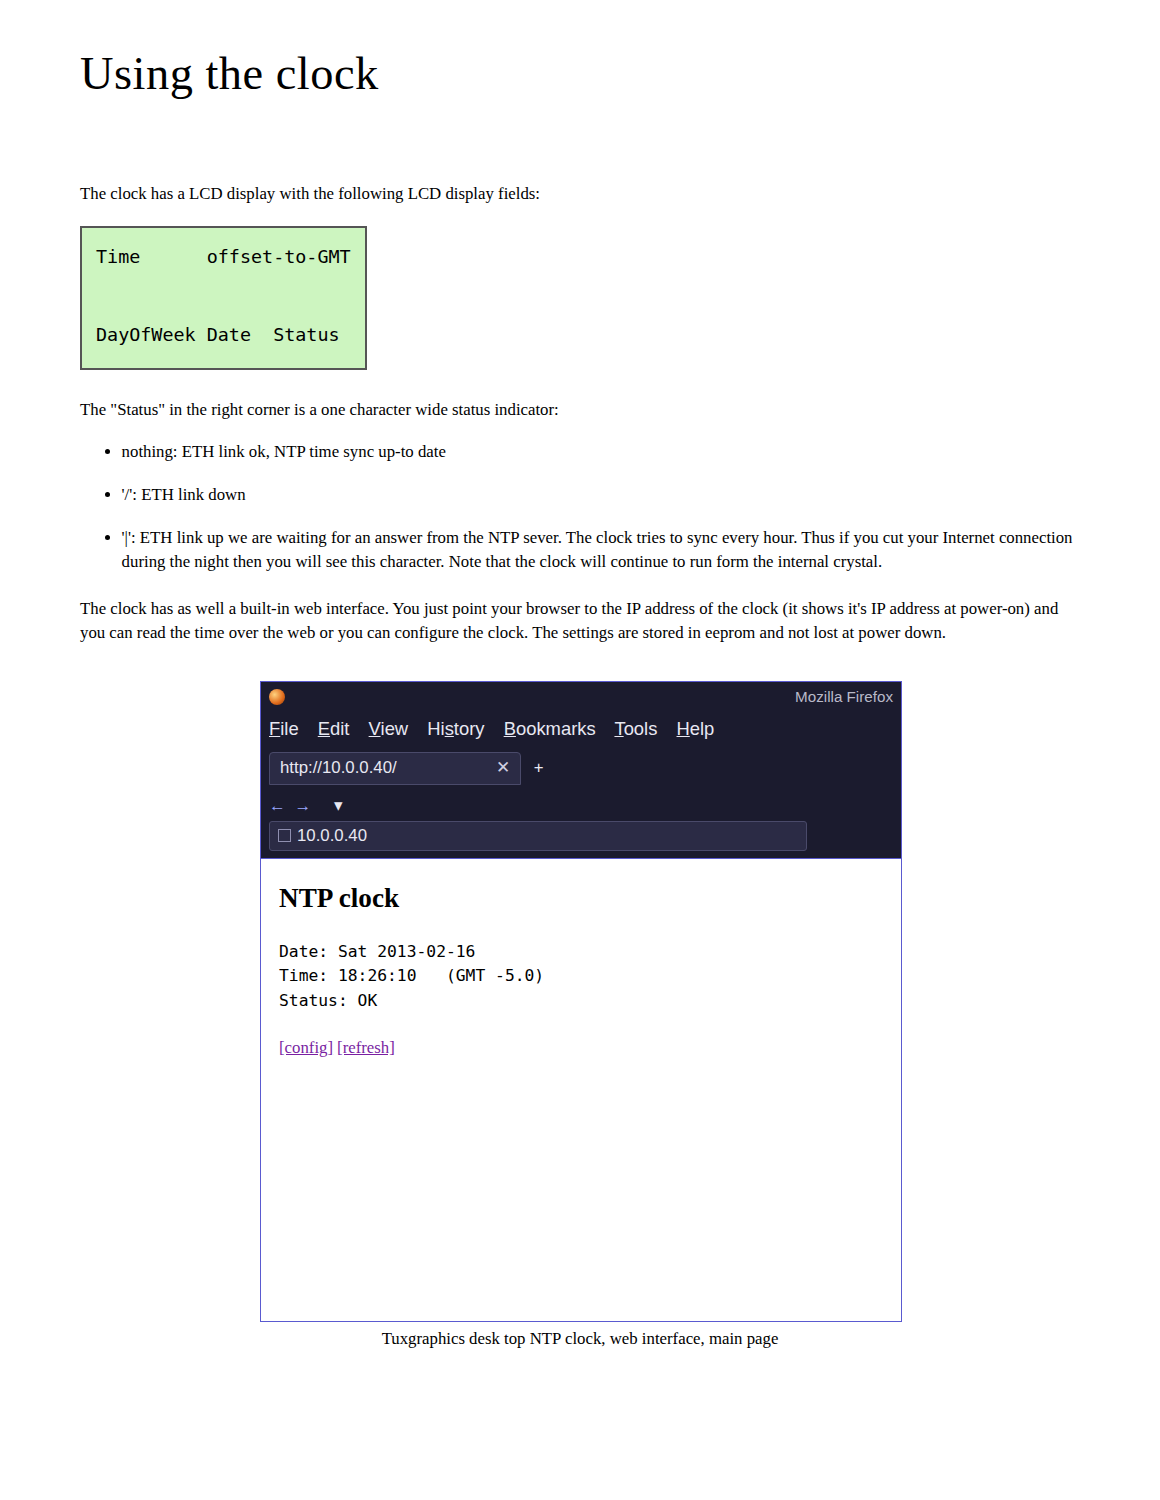Using the clock
The clock has a LCD display with the following LCD display fields:
Time offset-to-GMT DayOfWeek Date Status
The "Status" in the right corner is a one character wide status indicator:
nothing: ETH link ok, NTP time sync up-to date
'/': ETH link down
'|': ETH link up we are waiting for an answer from the NTP sever. The clock tries to sync every hour. Thus if you cut your Internet connection during the night then you will see this character. Note that the clock will continue to run form the internal crystal.
The clock has as well a built-in web interface. You just point your browser to the IP address of the clock (it shows it's IP address at power-on) and you can read the time over the web or you can configure the clock. The settings are stored in eeprom and not lost at power down.
Mozilla Firefox
File Edit View History Bookmarks Tools Help
http://10.0.0.40/✕ +
← → ▾ 10.0.0.40
NTP clock
Date: Sat 2013-02-16
Time: 18:26:10   (GMT -5.0)
Status: OK
[config] [refresh]
Tuxgraphics desk top NTP clock, web interface, main page